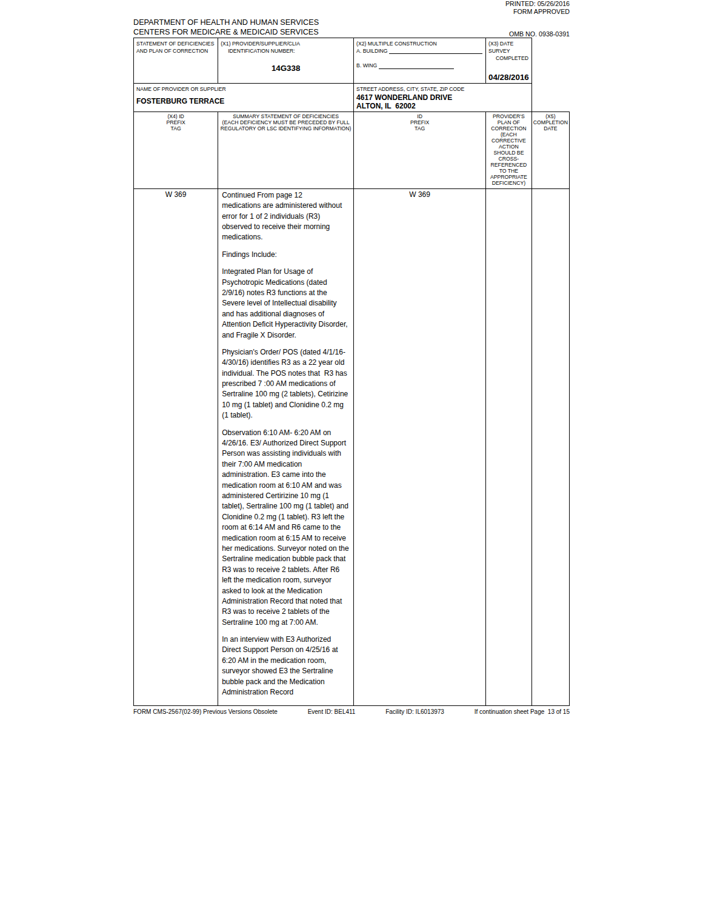PRINTED: 05/26/2016
FORM APPROVED
DEPARTMENT OF HEALTH AND HUMAN SERVICES
CENTERS FOR MEDICARE & MEDICAID SERVICES
OMB NO. 0938-0391
| STATEMENT OF DEFICIENCIES AND PLAN OF CORRECTION | (X1) PROVIDER/SUPPLIER/CLIA IDENTIFICATION NUMBER: 14G338 | (X2) MULTIPLE CONSTRUCTION A. BUILDING B. WING | (X3) DATE SURVEY COMPLETED 04/28/2016 |
| NAME OF PROVIDER OR SUPPLIER FOSTERBURG TERRACE | STREET ADDRESS, CITY, STATE, ZIP CODE 4617 WONDERLAND DRIVE ALTON, IL 62002 |
| (X4) ID PREFIX TAG | SUMMARY STATEMENT OF DEFICIENCIES (EACH DEFICIENCY MUST BE PRECEDED BY FULL REGULATORY OR LSC IDENTIFYING INFORMATION) | ID PREFIX TAG | PROVIDER'S PLAN OF CORRECTION (EACH CORRECTIVE ACTION SHOULD BE CROSS-REFERENCED TO THE APPROPRIATE DEFICIENCY) | (X5) COMPLETION DATE |
| W 369 | Continued From page 12 medications are administered without error for 1 of 2 individuals (R3) observed to receive their morning medications. Findings Include: Integrated Plan for Usage of Psychotropic Medications (dated 2/9/16) notes R3 functions at the Severe level of Intellectual disability and has additional diagnoses of Attention Deficit Hyperactivity Disorder, and Fragile X Disorder. Physician's Order/ POS (dated 4/1/16-4/30/16) identifies R3 as a 22 year old individual. The POS notes that R3 has prescribed 7 :00 AM medications of Sertraline 100 mg (2 tablets), Cetirizine 10 mg (1 tablet) and Clonidine 0.2 mg (1 tablet). Observation 6:10 AM- 6:20 AM on 4/26/16. E3/ Authorized Direct Support Person was assisting individuals with their 7:00 AM medication administration. E3 came into the medication room at 6:10 AM and was administered Certirizine 10 mg (1 tablet), Sertraline 100 mg (1 tablet) and Clonidine 0.2 mg (1 tablet). R3 left the room at 6:14 AM and R6 came to the medication room at 6:15 AM to receive her medications. Surveyor noted on the Sertraline medication bubble pack that R3 was to receive 2 tablets. After R6 left the medication room, surveyor asked to look at the Medication Administration Record that noted that R3 was to receive 2 tablets of the Sertraline 100 mg at 7:00 AM. In an interview with E3 Authorized Direct Support Person on 4/25/16 at 6:20 AM in the medication room, surveyor showed E3 the Sertraline bubble pack and the Medication Administration Record | W 369 | | |
FORM CMS-2567(02-99) Previous Versions Obsolete
Event ID: BEL411
Facility ID: IL6013973
If continuation sheet Page 13 of 15